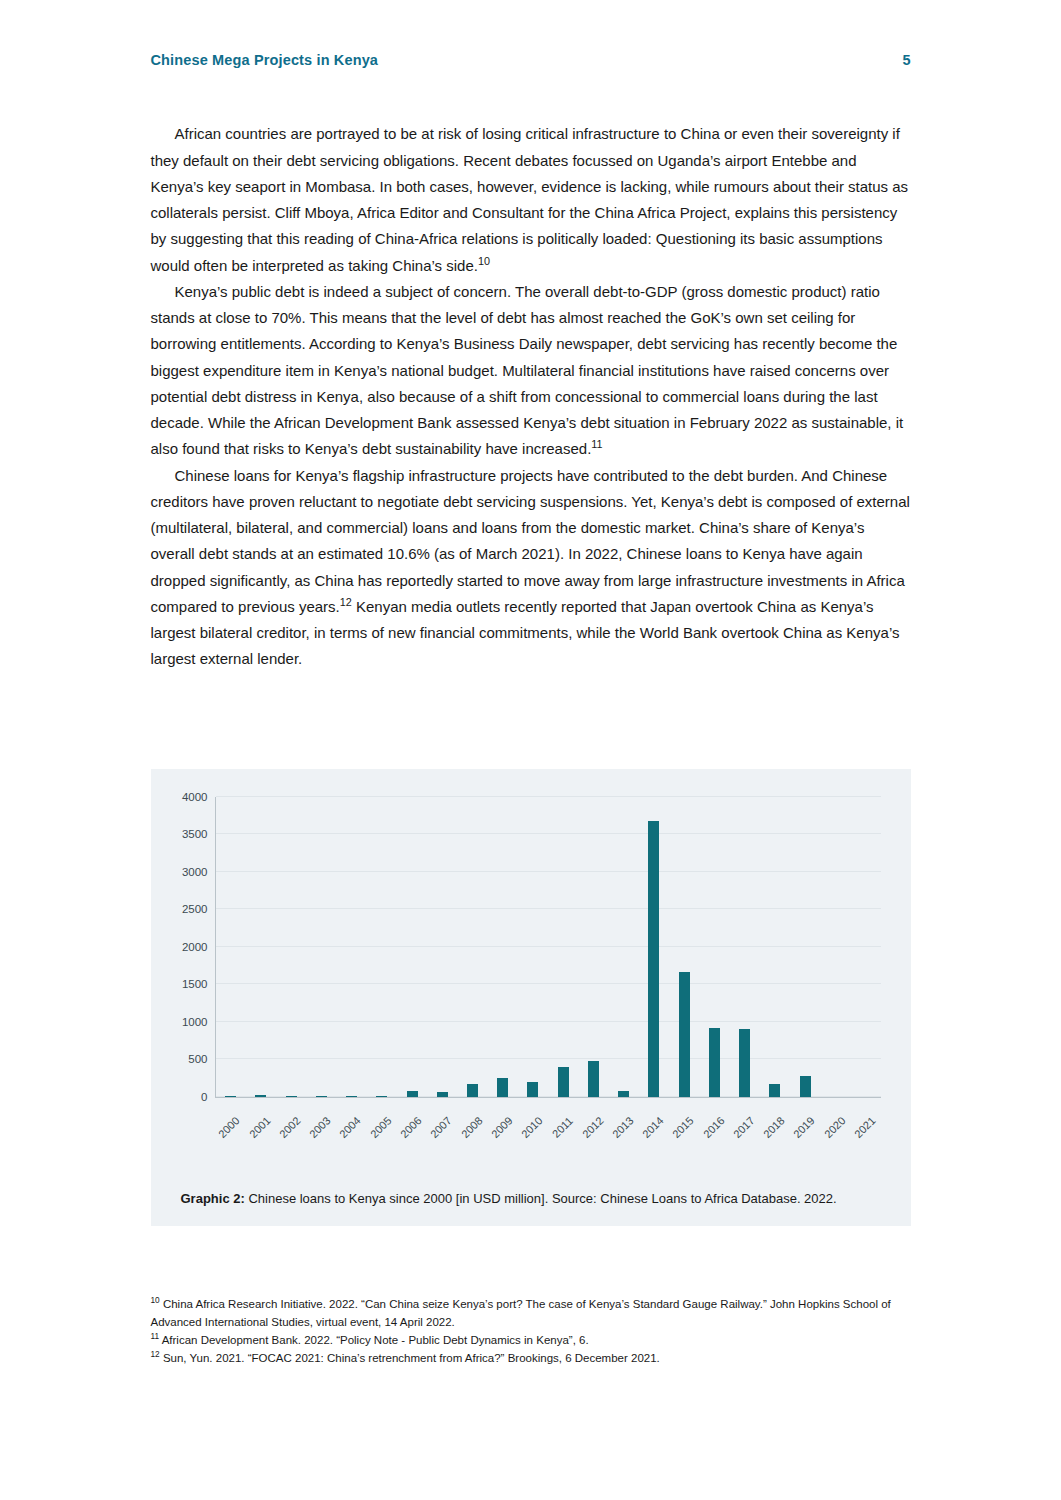Chinese Mega Projects in Kenya
5
African countries are portrayed to be at risk of losing critical infrastructure to China or even their sovereignty if they default on their debt servicing obligations. Recent debates focussed on Uganda’s airport Entebbe and Kenya’s key seaport in Mombasa. In both cases, however, evidence is lacking, while rumours about their status as collaterals persist. Cliff Mboya, Africa Editor and Consultant for the China Africa Project, explains this persistency by suggesting that this reading of China-Africa relations is politically loaded: Questioning its basic assumptions would often be interpreted as taking China’s side.10
Kenya’s public debt is indeed a subject of concern. The overall debt-to-GDP (gross domestic product) ratio stands at close to 70%. This means that the level of debt has almost reached the GoK’s own set ceiling for borrowing entitlements. According to Kenya’s Business Daily newspaper, debt servicing has recently become the biggest expenditure item in Kenya’s national budget. Multilateral financial institutions have raised concerns over potential debt distress in Kenya, also because of a shift from concessional to commercial loans during the last decade. While the African Development Bank assessed Kenya’s debt situation in February 2022 as sustainable, it also found that risks to Kenya’s debt sustain­ability have increased.11
Chinese loans for Kenya’s flagship infrastructure projects have contributed to the debt burden. And Chinese creditors have proven reluctant to negotiate debt servicing suspensions. Yet, Kenya’s debt is composed of external (multilateral, bilateral, and commercial) loans and loans from the domestic market. China’s share of Kenya’s overall debt stands at an estimated 10.6% (as of March 2021). In 2022, Chinese loans to Kenya have again dropped significantly, as China has reportedly started to move away from large infrastructure investments in Africa compared to previous years.12 Kenyan media outlets recently reported that Japan overtook China as Kenya’s largest bilateral creditor, in terms of new financial commitments, while the World Bank overtook China as Kenya’s largest external lender.
4000
3500
3000
2500
2000
1500
1000
500
0
2000
2001
2002
2003
2004
2005
2006
2007
2008
2009
2010
2011
2012
2013
2014
2015
2016
2017
2018
2019
2020
2021
Graphic 2: Chinese loans to Kenya since 2000 [in USD million]. Source: Chinese Loans to Africa Database. 2022.
10 China Africa Research Initiative. 2022. “Can China seize Kenya’s port? The case of Kenya’s Standard Gauge Railway.” John Hopkins School of Advanced International Studies, virtual event, 14 April 2022.
11 African Development Bank. 2022. “Policy Note - Public Debt Dynamics in Kenya”, 6.
12 Sun, Yun. 2021. “FOCAC 2021: China’s retrenchment from Africa?” Brookings, 6 December 2021.